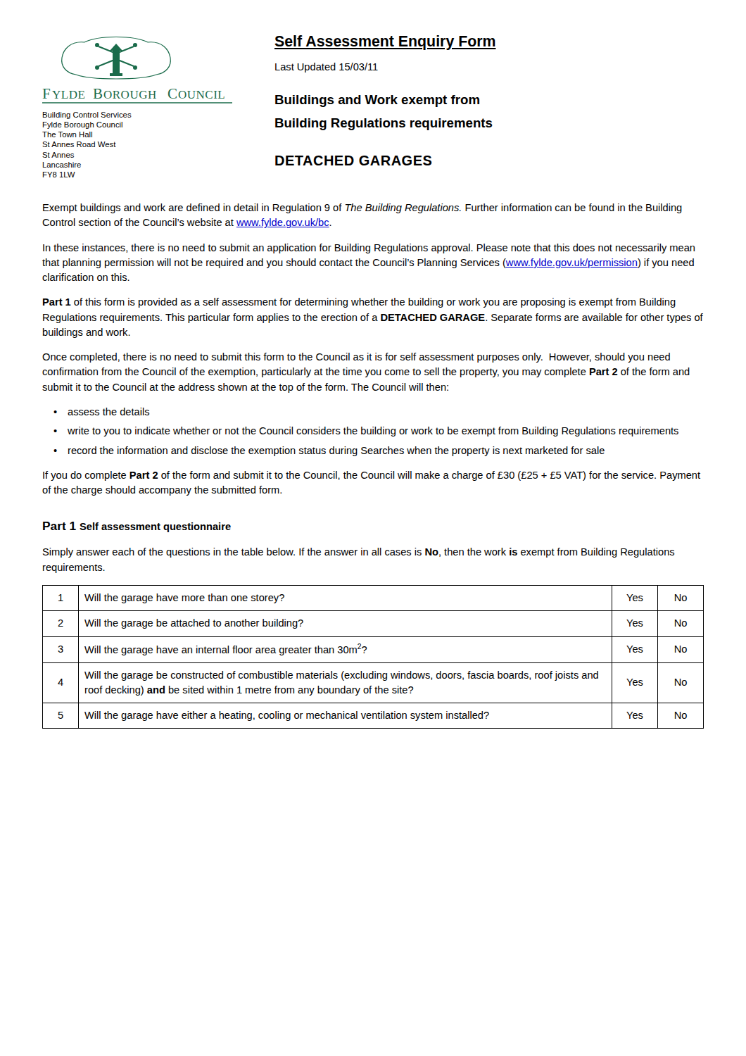F YLDE B OROUGH C OUNCIL
Building Control Services
Fylde Borough Council
The Town Hall
St Annes Road West
St Annes
Lancashire
FY8 1LW
Self Assessment Enquiry Form
Last Updated 15/03/11
Buildings and Work exempt from
Building Regulations requirements
DETACHED GARAGES
Exempt buildings and work are defined in detail in Regulation 9 of The Building Regulations. Further information can be found in the Building Control section of the Council’s website at www.fylde.gov.uk/bc.
In these instances, there is no need to submit an application for Building Regulations approval. Please note that this does not necessarily mean that planning permission will not be required and you should contact the Council’s Planning Services (www.fylde.gov.uk/permission) if you need clarification on this.
Part 1 of this form is provided as a self assessment for determining whether the building or work you are proposing is exempt from Building Regulations requirements. This particular form applies to the erection of a DETACHED GARAGE. Separate forms are available for other types of buildings and work.
Once completed, there is no need to submit this form to the Council as it is for self assessment purposes only. However, should you need confirmation from the Council of the exemption, particularly at the time you come to sell the property, you may complete Part 2 of the form and submit it to the Council at the address shown at the top of the form. The Council will then:
assess the details
write to you to indicate whether or not the Council considers the building or work to be exempt from Building Regulations requirements
record the information and disclose the exemption status during Searches when the property is next marketed for sale
If you do complete Part 2 of the form and submit it to the Council, the Council will make a charge of £30 (£25 + £5 VAT) for the service. Payment of the charge should accompany the submitted form.
Part 1 Self assessment questionnaire
Simply answer each of the questions in the table below. If the answer in all cases is No, then the work is exempt from Building Regulations requirements.
| 1 | Will the garage have more than one storey? | Yes | No |
| 2 | Will the garage be attached to another building? | Yes | No |
| 3 | Will the garage have an internal floor area greater than 30m 2 ? | Yes | No |
| 4 | Will the garage be constructed of combustible materials (excluding windows, doors, fascia boards, roof joists and roof decking) and be sited within 1 metre from any boundary of the site? | Yes | No |
| 5 | Will the garage have either a heating, cooling or mechanical ventilation system installed? | Yes | No |